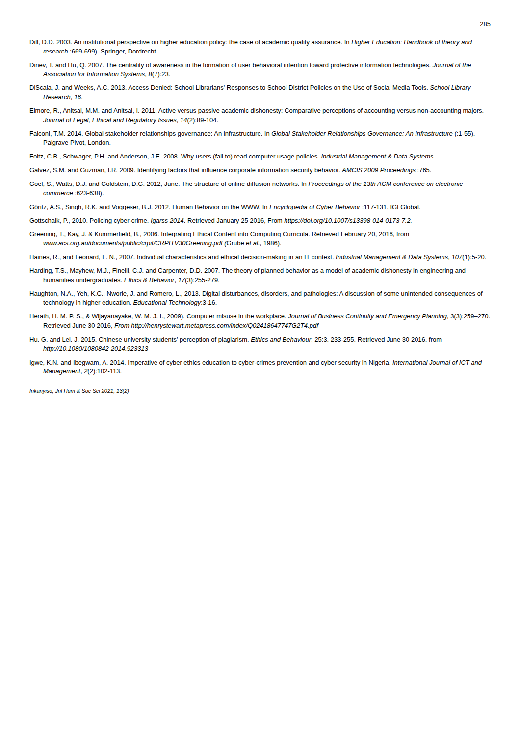285
Dill, D.D. 2003. An institutional perspective on higher education policy: the case of academic quality assurance. In Higher Education: Handbook of theory and research :669-699). Springer, Dordrecht.
Dinev, T. and Hu, Q. 2007. The centrality of awareness in the formation of user behavioral intention toward protective information technologies. Journal of the Association for Information Systems, 8(7):23.
DiScala, J. and Weeks, A.C. 2013. Access Denied: School Librarians' Responses to School District Policies on the Use of Social Media Tools. School Library Research, 16.
Elmore, R., Anitsal, M.M. and Anitsal, I. 2011. Active versus passive academic dishonesty: Comparative perceptions of accounting versus non-accounting majors. Journal of Legal, Ethical and Regulatory Issues, 14(2):89-104.
Falconi, T.M. 2014. Global stakeholder relationships governance: An infrastructure. In Global Stakeholder Relationships Governance: An Infrastructure (:1-55). Palgrave Pivot, London.
Foltz, C.B., Schwager, P.H. and Anderson, J.E. 2008. Why users (fail to) read computer usage policies. Industrial Management & Data Systems.
Galvez, S.M. and Guzman, I.R. 2009. Identifying factors that influence corporate information security behavior. AMCIS 2009 Proceedings :765.
Goel, S., Watts, D.J. and Goldstein, D.G. 2012, June. The structure of online diffusion networks. In Proceedings of the 13th ACM conference on electronic commerce :623-638).
Göritz, A.S., Singh, R.K. and Voggeser, B.J. 2012. Human Behavior on the WWW. In Encyclopedia of Cyber Behavior :117-131. IGI Global.
Gottschalk, P., 2010. Policing cyber-crime. Igarss 2014. Retrieved January 25 2016, From https://doi.org/10.1007/s13398-014-0173-7.2.
Greening, T., Kay, J. & Kummerfield, B., 2006. Integrating Ethical Content into Computing Curricula. Retrieved February 20, 2016, from www.acs.org.au/documents/public/crpit/CRPITV30Greening.pdf (Grube et al., 1986).
Haines, R., and Leonard, L. N., 2007. Individual characteristics and ethical decision-making in an IT context. Industrial Management & Data Systems, 107(1):5-20.
Harding, T.S., Mayhew, M.J., Finelli, C.J. and Carpenter, D.D. 2007. The theory of planned behavior as a model of academic dishonesty in engineering and humanities undergraduates. Ethics & Behavior, 17(3):255-279.
Haughton, N.A., Yeh, K.C., Nworie, J. and Romero, L., 2013. Digital disturbances, disorders, and pathologies: A discussion of some unintended consequences of technology in higher education. Educational Technology:3-16.
Herath, H. M. P. S., & Wijayanayake, W. M. J. I., 2009). Computer misuse in the workplace. Journal of Business Continuity and Emergency Planning, 3(3):259–270. Retrieved June 30 2016, From http://henrystewart.metapress.com/index/Q02418647747G2T4.pdf
Hu, G. and Lei, J. 2015. Chinese university students' perception of plagiarism. Ethics and Behaviour. 25:3, 233-255. Retrieved June 30 2016, from http://10.1080/1080842-2014.923313
Igwe, K.N. and Ibegwam, A. 2014. Imperative of cyber ethics education to cyber-crimes prevention and cyber security in Nigeria. International Journal of ICT and Management, 2(2):102-113.
Inkanyiso, Jnl Hum & Soc Sci 2021, 13(2)